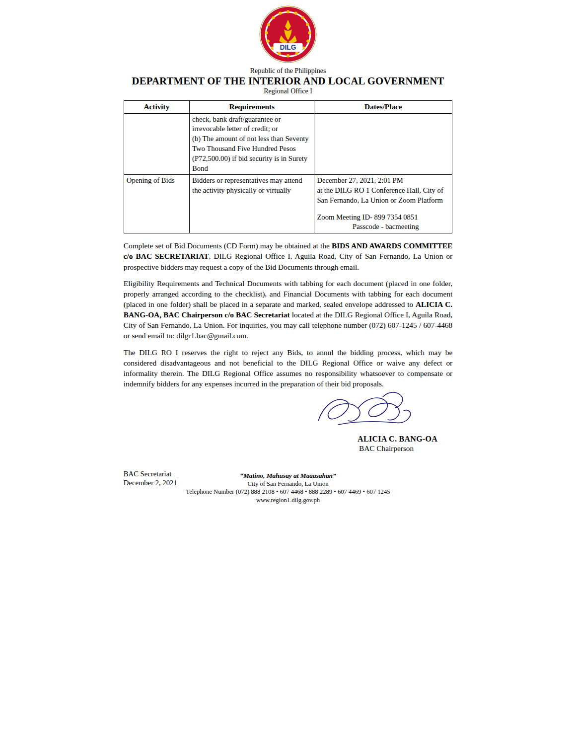DILG
Republic of the Philippines
DEPARTMENT OF THE INTERIOR AND LOCAL GOVERNMENT
Regional Office I
| Activity | Requirements | Dates/Place |
| --- | --- | --- |
| | check, bank draft/guarantee or irrevocable letter of credit; or (b) The amount of not less than Seventy Two Thousand Five Hundred Pesos (P72,500.00) if bid security is in Surety Bond | |
| Opening of Bids | Bidders or representatives may attend the activity physically or virtually | December 27, 2021, 2:01 PM at the DILG RO 1 Conference Hall, City of San Fernando, La Union or Zoom Platform Zoom Meeting ID- 899 7354 0851 Passcode - bacmeeting |
Complete set of Bid Documents (CD Form) may be obtained at the BIDS AND AWARDS COMMITTEE c/o BAC SECRETARIAT, DILG Regional Office I, Aguila Road, City of San Fernando, La Union or prospective bidders may request a copy of the Bid Documents through email.
Eligibility Requirements and Technical Documents with tabbing for each document (placed in one folder, properly arranged according to the checklist), and Financial Documents with tabbing for each document (placed in one folder) shall be placed in a separate and marked, sealed envelope addressed to ALICIA C. BANG-OA, BAC Chairperson c/o BAC Secretariat located at the DILG Regional Office I, Aguila Road, City of San Fernando, La Union. For inquiries, you may call telephone number (072) 607-1245 / 607-4468 or send email to: dilgr1.bac@gmail.com.
The DILG RO I reserves the right to reject any Bids, to annul the bidding process, which may be considered disadvantageous and not beneficial to the DILG Regional Office or waive any defect or informality therein. The DILG Regional Office assumes no responsibility whatsoever to compensate or indemnify bidders for any expenses incurred in the preparation of their bid proposals.
ALICIA C. BANG-OA
BAC Chairperson
BAC Secretariat
December 2, 2021
“Matino, Mahusay at Maaasahan”
City of San Fernando, La Union
Telephone Number (072) 888 2108 • 607 4468 • 888 2289 • 607 4469 • 607 1245
www.region1.dilg.gov.ph